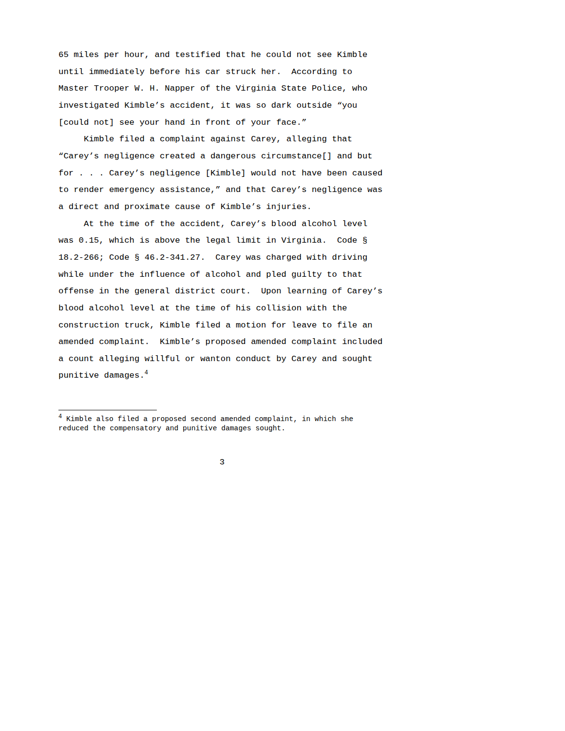65 miles per hour, and testified that he could not see Kimble until immediately before his car struck her. According to Master Trooper W. H. Napper of the Virginia State Police, who investigated Kimble’s accident, it was so dark outside “you [could not] see your hand in front of your face.”
Kimble filed a complaint against Carey, alleging that “Carey’s negligence created a dangerous circumstance[] and but for . . . Carey’s negligence [Kimble] would not have been caused to render emergency assistance,” and that Carey’s negligence was a direct and proximate cause of Kimble’s injuries.
At the time of the accident, Carey’s blood alcohol level was 0.15, which is above the legal limit in Virginia. Code § 18.2-266; Code § 46.2-341.27. Carey was charged with driving while under the influence of alcohol and pled guilty to that offense in the general district court. Upon learning of Carey’s blood alcohol level at the time of his collision with the construction truck, Kimble filed a motion for leave to file an amended complaint. Kimble’s proposed amended complaint included a count alleging willful or wanton conduct by Carey and sought punitive damages.4
4 Kimble also filed a proposed second amended complaint, in which she reduced the compensatory and punitive damages sought.
3